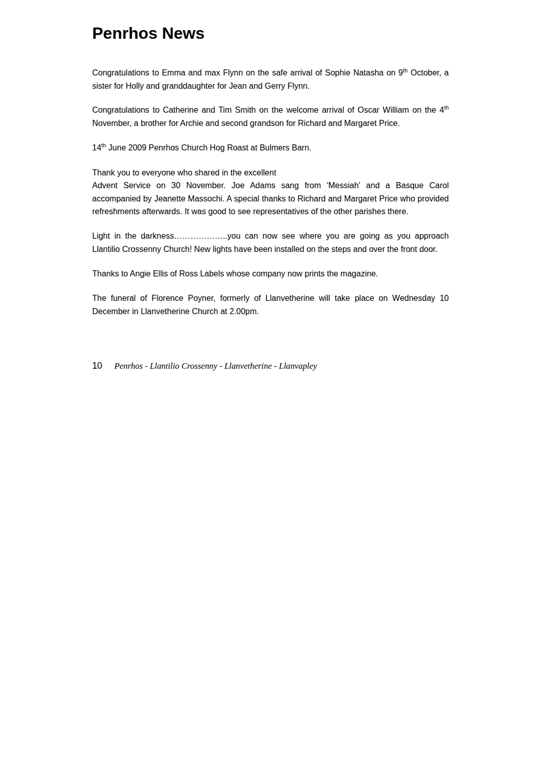Penrhos News
Congratulations to Emma and max Flynn on the safe arrival of Sophie Natasha on 9th October, a sister for Holly and granddaughter for Jean and Gerry Flynn.
Congratulations to Catherine and Tim Smith on the welcome arrival of Oscar William on the 4th November, a brother for Archie and second grandson for Richard and Margaret Price.
14th June 2009 Penrhos Church Hog Roast at Bulmers Barn.
Thank you to everyone who shared in the excellent
Advent Service on 30 November. Joe Adams sang from 'Messiah' and a Basque Carol accompanied by Jeanette Massochi. A special thanks to Richard and Margaret Price who provided refreshments afterwards. It was good to see representatives of the other parishes there.
Light in the darkness………………..you can now see where you are going as you approach Llantilio Crossenny Church! New lights have been installed on the steps and over the front door.
Thanks to Angie Ellis of Ross Labels whose company now prints the magazine.
The funeral of Florence Poyner, formerly of Llanvetherine will take place on Wednesday 10 December in Llanvetherine Church at 2.00pm.
10 Penrhos - Llantilio Crossenny - Llanvetherine - Llanvapley